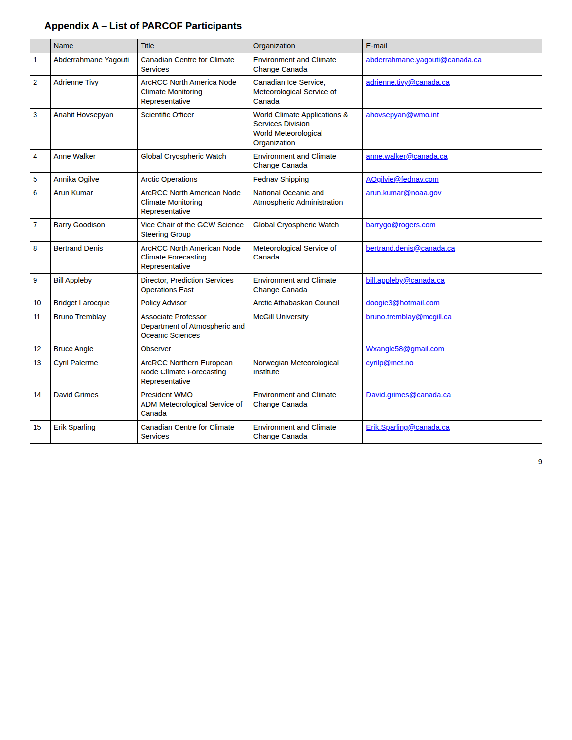Appendix A – List of PARCOF Participants
| | Name | Title | Organization | E-mail |
| --- | --- | --- | --- | --- |
| 1 | Abderrahmane Yagouti | Canadian Centre for Climate Services | Environment and Climate Change Canada | abderrahmane.yagouti@canada.ca |
| 2 | Adrienne Tivy | ArcRCC North America Node Climate Monitoring Representative | Canadian Ice Service, Meteorological Service of Canada | adrienne.tivy@canada.ca |
| 3 | Anahit Hovsepyan | Scientific Officer | World Climate Applications & Services Division World Meteorological Organization | ahovsepyan@wmo.int |
| 4 | Anne Walker | Global Cryospheric Watch | Environment and Climate Change Canada | anne.walker@canada.ca |
| 5 | Annika Ogilve | Arctic Operations | Fednav Shipping | AOgilvie@fednav.com |
| 6 | Arun Kumar | ArcRCC North American Node Climate Monitoring Representative | National Oceanic and Atmospheric Administration | arun.kumar@noaa.gov |
| 7 | Barry Goodison | Vice Chair of the GCW Science Steering Group | Global Cryospheric Watch | barrygo@rogers.com |
| 8 | Bertrand Denis | ArcRCC North American Node Climate Forecasting Representative | Meteorological Service of Canada | bertrand.denis@canada.ca |
| 9 | Bill Appleby | Director, Prediction Services Operations East | Environment and Climate Change Canada | bill.appleby@canada.ca |
| 10 | Bridget Larocque | Policy Advisor | Arctic Athabaskan Council | doogie3@hotmail.com |
| 11 | Bruno Tremblay | Associate Professor Department of Atmospheric and Oceanic Sciences | McGill University | bruno.tremblay@mcgill.ca |
| 12 | Bruce Angle | Observer | | Wxangle58@gmail.com |
| 13 | Cyril Palerme | ArcRCC Northern European Node Climate Forecasting Representative | Norwegian Meteorological Institute | cyrilp@met.no |
| 14 | David Grimes | President WMO ADM Meteorological Service of Canada | Environment and Climate Change Canada | David.grimes@canada.ca |
| 15 | Erik Sparling | Canadian Centre for Climate Services | Environment and Climate Change Canada | Erik.Sparling@canada.ca |
9